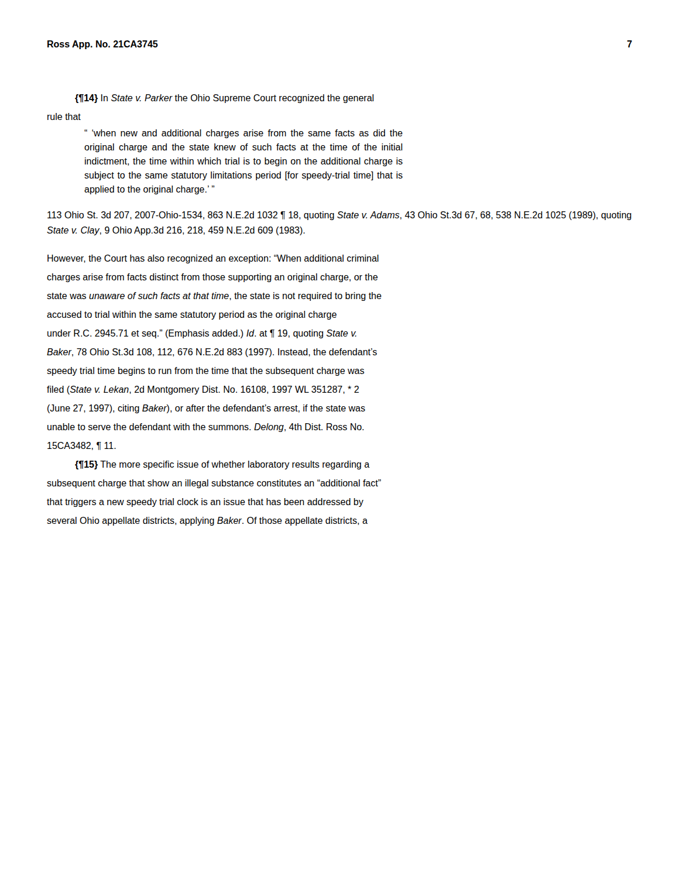Ross App. No. 21CA3745 7
{¶14} In State v. Parker the Ohio Supreme Court recognized the general
rule that
“ ‘when new and additional charges arise from the same facts as did the original charge and the state knew of such facts at the time of the initial indictment, the time within which trial is to begin on the additional charge is subject to the same statutory limitations period [for speedy-trial time] that is applied to the original charge.’ ”
113 Ohio St. 3d 207, 2007-Ohio-1534, 863 N.E.2d 1032 ¶ 18, quoting State v. Adams, 43 Ohio St.3d 67, 68, 538 N.E.2d 1025 (1989), quoting State v. Clay, 9 Ohio App.3d 216, 218, 459 N.E.2d 609 (1983).
However, the Court has also recognized an exception: “When additional criminal
charges arise from facts distinct from those supporting an original charge, or the
state was unaware of such facts at that time, the state is not required to bring the
accused to trial within the same statutory period as the original charge
under R.C. 2945.71 et seq.” (Emphasis added.) Id. at ¶ 19, quoting State v.
Baker, 78 Ohio St.3d 108, 112, 676 N.E.2d 883 (1997). Instead, the defendant’s
speedy trial time begins to run from the time that the subsequent charge was
filed (State v. Lekan, 2d Montgomery Dist. No. 16108, 1997 WL 351287, * 2
(June 27, 1997), citing Baker), or after the defendant’s arrest, if the state was
unable to serve the defendant with the summons. Delong, 4th Dist. Ross No.
15CA3482, ¶ 11.
{¶15} The more specific issue of whether laboratory results regarding a
subsequent charge that show an illegal substance constitutes an “additional fact”
that triggers a new speedy trial clock is an issue that has been addressed by
several Ohio appellate districts, applying Baker. Of those appellate districts, a